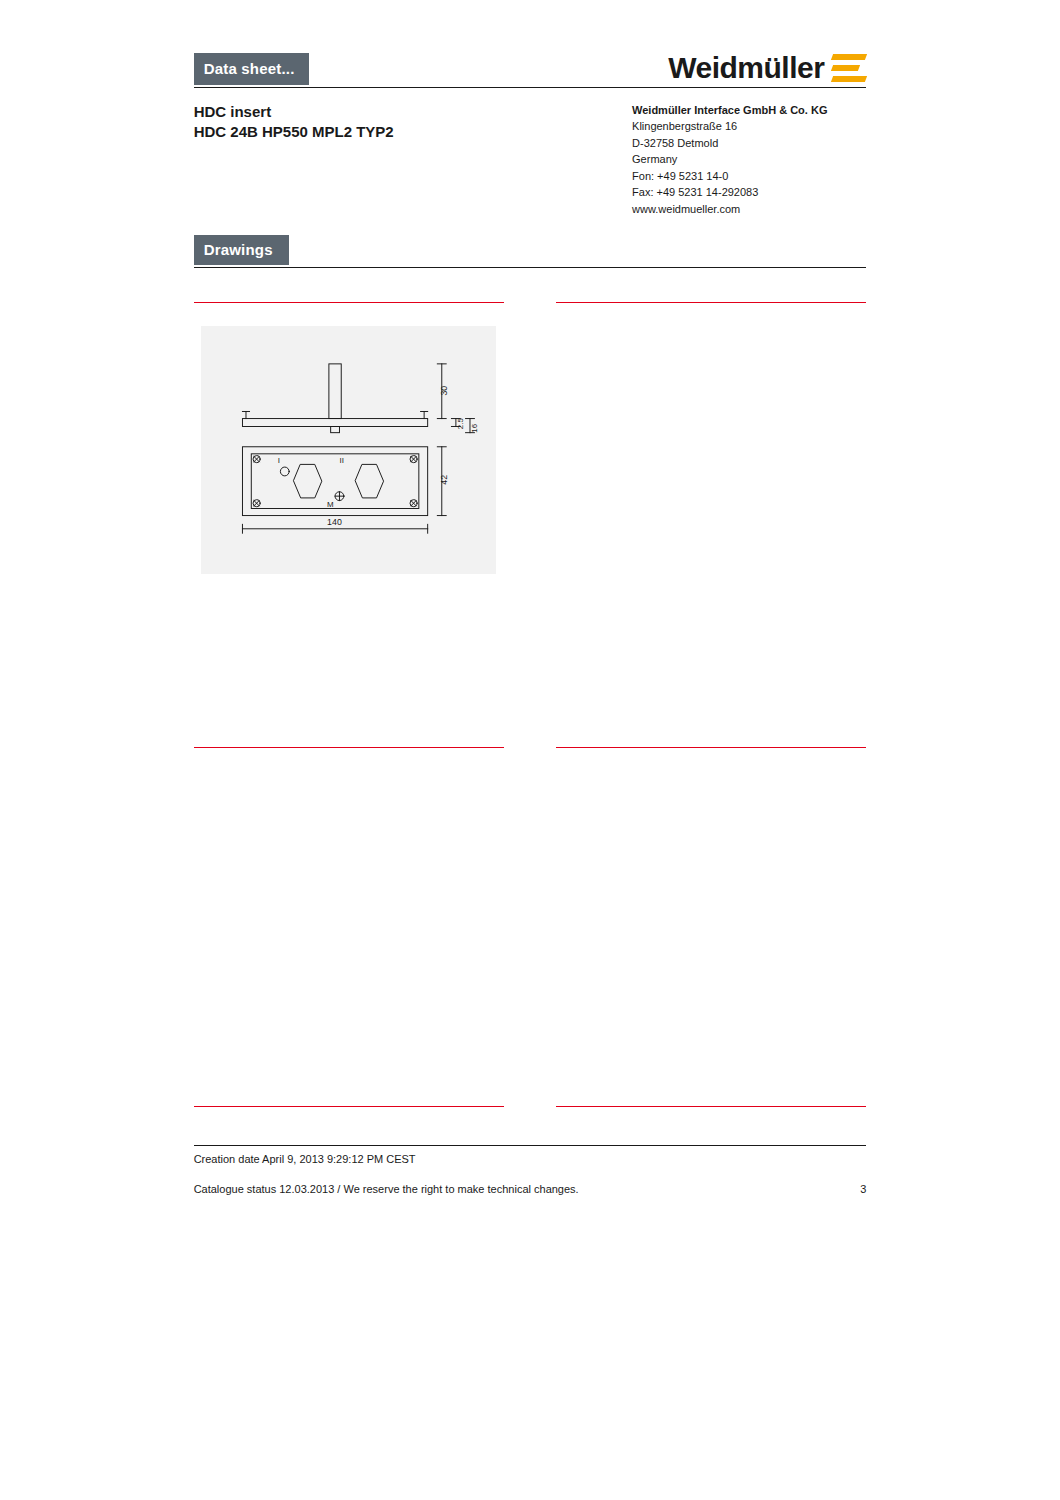Data sheet...
Weidmüller
HDC insert
HDC 24B HP550 MPL2 TYP2
Weidmüller Interface GmbH & Co. KG
Klingenbergstraße 16
D-32758 Detmold
Germany
Fon: +49 5231 14-0
Fax: +49 5231 14-292083
www.weidmueller.com
Drawings
I II M 140 42 30 2.5 16
Creation date April 9, 2013 9:29:12 PM CEST
Catalogue status 12.03.2013 / We reserve the right to make technical changes. 3